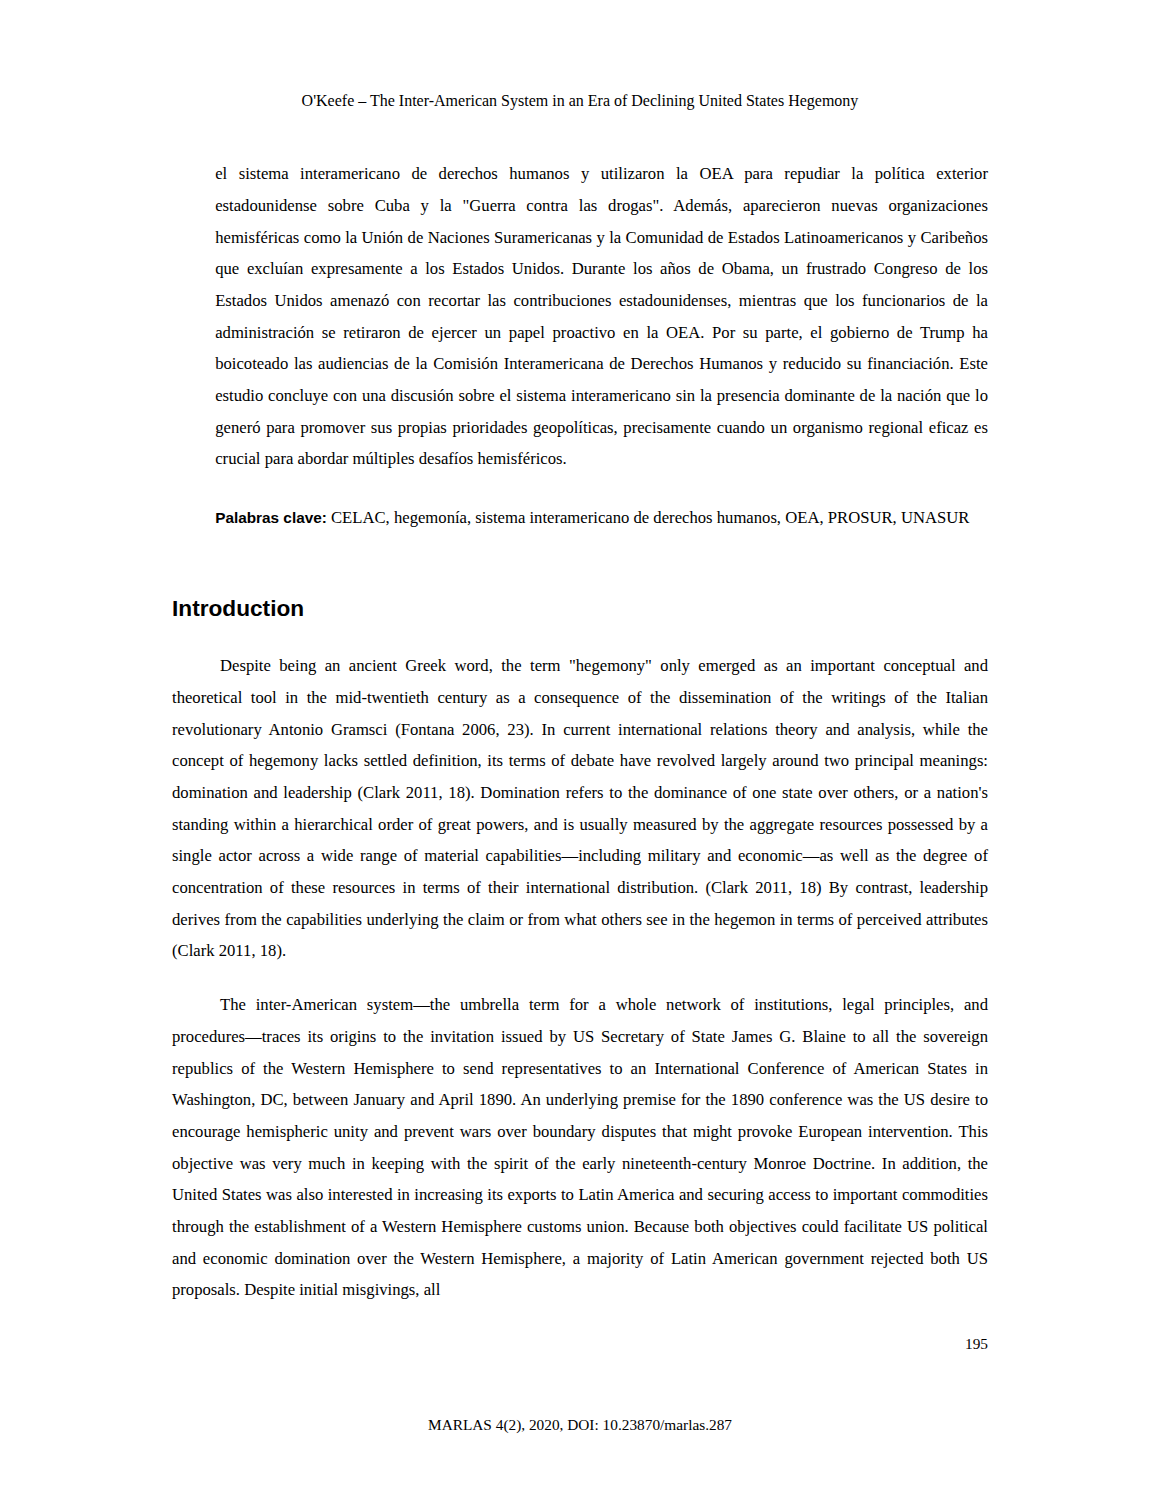O'Keefe – The Inter-American System in an Era of Declining United States Hegemony
el sistema interamericano de derechos humanos y utilizaron la OEA para repudiar la política exterior estadounidense sobre Cuba y la "Guerra contra las drogas". Además, aparecieron nuevas organizaciones hemisféricas como la Unión de Naciones Suramericanas y la Comunidad de Estados Latinoamericanos y Caribeños que excluían expresamente a los Estados Unidos. Durante los años de Obama, un frustrado Congreso de los Estados Unidos amenazó con recortar las contribuciones estadounidenses, mientras que los funcionarios de la administración se retiraron de ejercer un papel proactivo en la OEA. Por su parte, el gobierno de Trump ha boicoteado las audiencias de la Comisión Interamericana de Derechos Humanos y reducido su financiación. Este estudio concluye con una discusión sobre el sistema interamericano sin la presencia dominante de la nación que lo generó para promover sus propias prioridades geopolíticas, precisamente cuando un organismo regional eficaz es crucial para abordar múltiples desafíos hemisféricos.
Palabras clave: CELAC, hegemonía, sistema interamericano de derechos humanos, OEA, PROSUR, UNASUR
Introduction
Despite being an ancient Greek word, the term "hegemony" only emerged as an important conceptual and theoretical tool in the mid-twentieth century as a consequence of the dissemination of the writings of the Italian revolutionary Antonio Gramsci (Fontana 2006, 23). In current international relations theory and analysis, while the concept of hegemony lacks settled definition, its terms of debate have revolved largely around two principal meanings: domination and leadership (Clark 2011, 18). Domination refers to the dominance of one state over others, or a nation's standing within a hierarchical order of great powers, and is usually measured by the aggregate resources possessed by a single actor across a wide range of material capabilities—including military and economic—as well as the degree of concentration of these resources in terms of their international distribution. (Clark 2011, 18) By contrast, leadership derives from the capabilities underlying the claim or from what others see in the hegemon in terms of perceived attributes (Clark 2011, 18).
The inter-American system—the umbrella term for a whole network of institutions, legal principles, and procedures—traces its origins to the invitation issued by US Secretary of State James G. Blaine to all the sovereign republics of the Western Hemisphere to send representatives to an International Conference of American States in Washington, DC, between January and April 1890. An underlying premise for the 1890 conference was the US desire to encourage hemispheric unity and prevent wars over boundary disputes that might provoke European intervention. This objective was very much in keeping with the spirit of the early nineteenth-century Monroe Doctrine. In addition, the United States was also interested in increasing its exports to Latin America and securing access to important commodities through the establishment of a Western Hemisphere customs union. Because both objectives could facilitate US political and economic domination over the Western Hemisphere, a majority of Latin American government rejected both US proposals. Despite initial misgivings, all
195
MARLAS 4(2), 2020, DOI: 10.23870/marlas.287